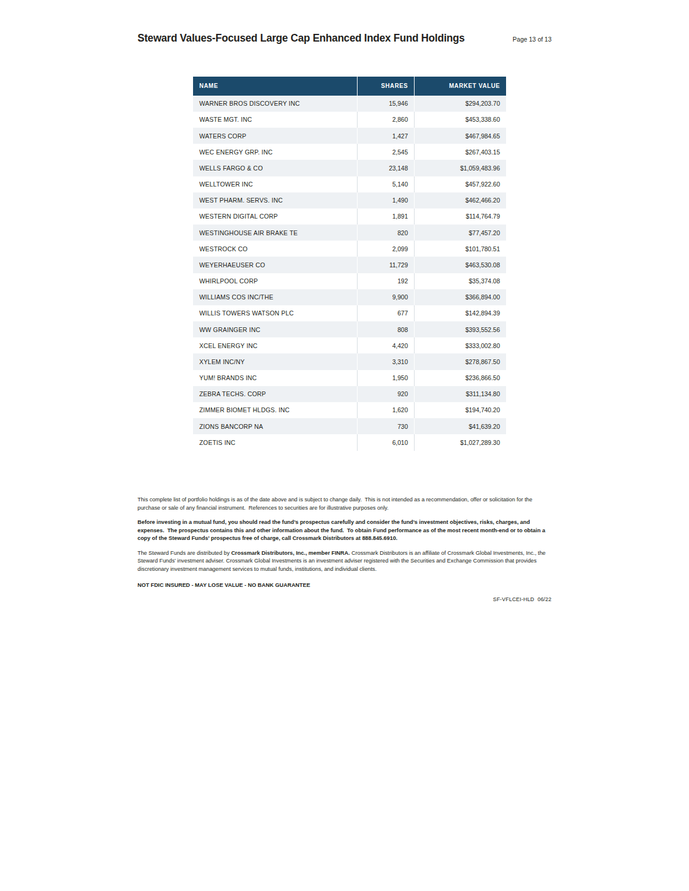Steward Values-Focused Large Cap Enhanced Index Fund Holdings
Page 13 of 13
| Name | Shares | Market Value |
| --- | --- | --- |
| WARNER BROS DISCOVERY INC | 15,946 | $294,203.70 |
| WASTE MGT. INC | 2,860 | $453,338.60 |
| WATERS CORP | 1,427 | $467,984.65 |
| WEC ENERGY GRP. INC | 2,545 | $267,403.15 |
| WELLS FARGO & CO | 23,148 | $1,059,483.96 |
| WELLTOWER INC | 5,140 | $457,922.60 |
| WEST PHARM. SERVS. INC | 1,490 | $462,466.20 |
| WESTERN DIGITAL CORP | 1,891 | $114,764.79 |
| WESTINGHOUSE AIR BRAKE TE | 820 | $77,457.20 |
| WESTROCK CO | 2,099 | $101,780.51 |
| WEYERHAEUSER CO | 11,729 | $463,530.08 |
| WHIRLPOOL CORP | 192 | $35,374.08 |
| WILLIAMS COS INC/THE | 9,900 | $366,894.00 |
| WILLIS TOWERS WATSON PLC | 677 | $142,894.39 |
| WW GRAINGER INC | 808 | $393,552.56 |
| XCEL ENERGY INC | 4,420 | $333,002.80 |
| XYLEM INC/NY | 3,310 | $278,867.50 |
| YUM! BRANDS INC | 1,950 | $236,866.50 |
| ZEBRA TECHS. CORP | 920 | $311,134.80 |
| ZIMMER BIOMET HLDGS. INC | 1,620 | $194,740.20 |
| ZIONS BANCORP NA | 730 | $41,639.20 |
| ZOETIS INC | 6,010 | $1,027,289.30 |
This complete list of portfolio holdings is as of the date above and is subject to change daily. This is not intended as a recommendation, offer or solicitation for the purchase or sale of any financial instrument. References to securities are for illustrative purposes only.
Before investing in a mutual fund, you should read the fund’s prospectus carefully and consider the fund’s investment objectives, risks, charges, and expenses. The prospectus contains this and other information about the fund. To obtain Fund performance as of the most recent month-end or to obtain a copy of the Steward Funds’ prospectus free of charge, call Crossmark Distributors at 888.845.6910.
The Steward Funds are distributed by Crossmark Distributors, Inc., member FINRA. Crossmark Distributors is an affiliate of Crossmark Global Investments, Inc., the Steward Funds’ investment adviser. Crossmark Global Investments is an investment adviser registered with the Securities and Exchange Commission that provides discretionary investment management services to mutual funds, institutions, and individual clients.
NOT FDIC INSURED - MAY LOSE VALUE - NO BANK GUARANTEE
SF-VFLCEI-HLD 06/22